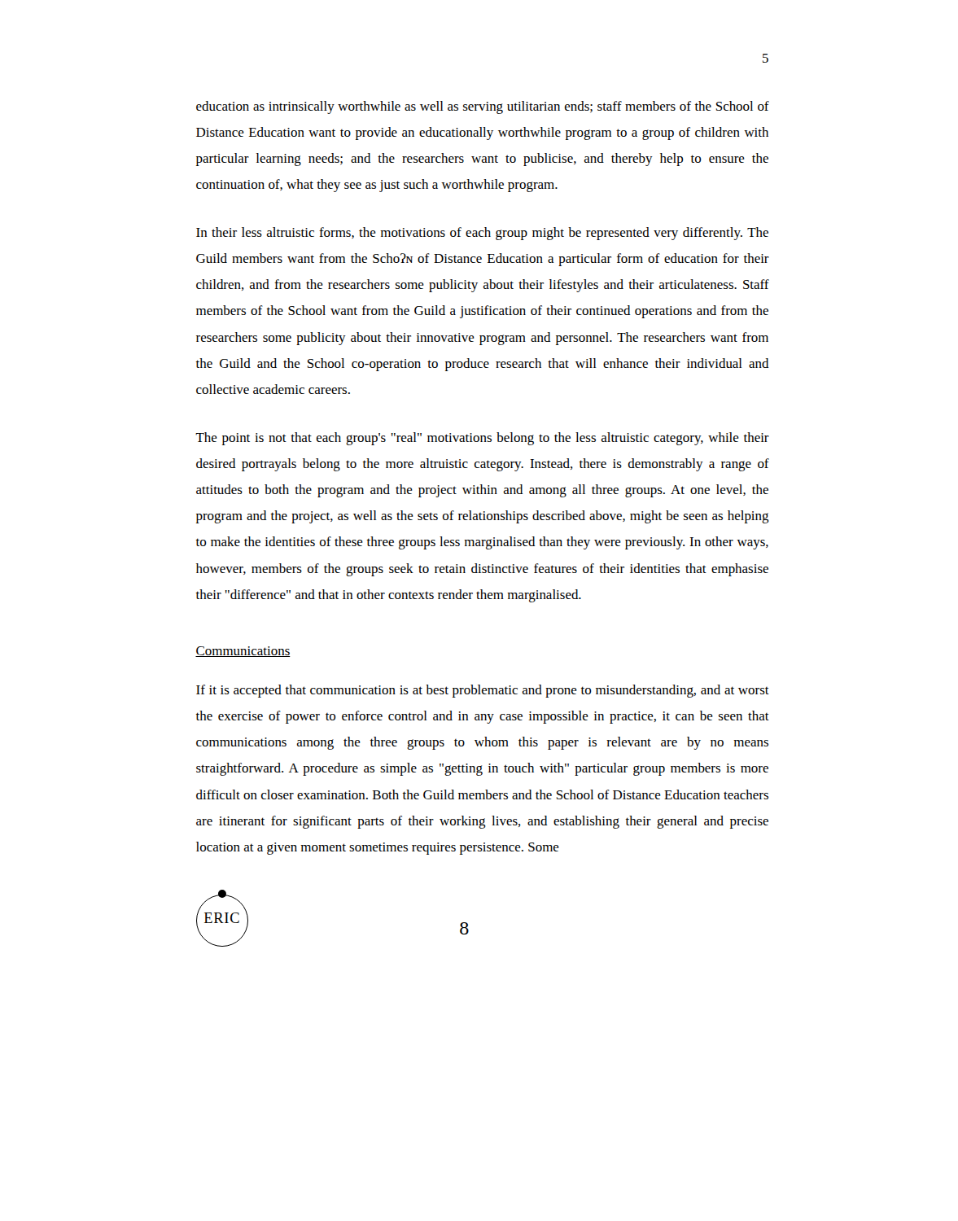5
education as intrinsically worthwhile as well as serving utilitarian ends; staff members of the School of Distance Education want to provide an educationally worthwhile program to a group of children with particular learning needs; and the researchers want to publicise, and thereby help to ensure the continuation of, what they see as just such a worthwhile program.
In their less altruistic forms, the motivations of each group might be represented very differently. The Guild members want from the Schoʔɴ of Distance Education a particular form of education for their children, and from the researchers some publicity about their lifestyles and their articulateness. Staff members of the School want from the Guild a justification of their continued operations and from the researchers some publicity about their innovative program and personnel. The researchers want from the Guild and the School co-operation to produce research that will enhance their individual and collective academic careers.
The point is not that each group's "real" motivations belong to the less altruistic category, while their desired portrayals belong to the more altruistic category. Instead, there is demonstrably a range of attitudes to both the program and the project within and among all three groups. At one level, the program and the project, as well as the sets of relationships described above, might be seen as helping to make the identities of these three groups less marginalised than they were previously. In other ways, however, members of the groups seek to retain distinctive features of their identities that emphasise their "difference" and that in other contexts render them marginalised.
Communications
If it is accepted that communication is at best problematic and prone to misunderstanding, and at worst the exercise of power to enforce control and in any case impossible in practice, it can be seen that communications among the three groups to whom this paper is relevant are by no means straightforward. A procedure as simple as "getting in touch with" particular group members is more difficult on closer examination. Both the Guild members and the School of Distance Education teachers are itinerant for significant parts of their working lives, and establishing their general and precise location at a given moment sometimes requires persistence. Some
ERIC
8